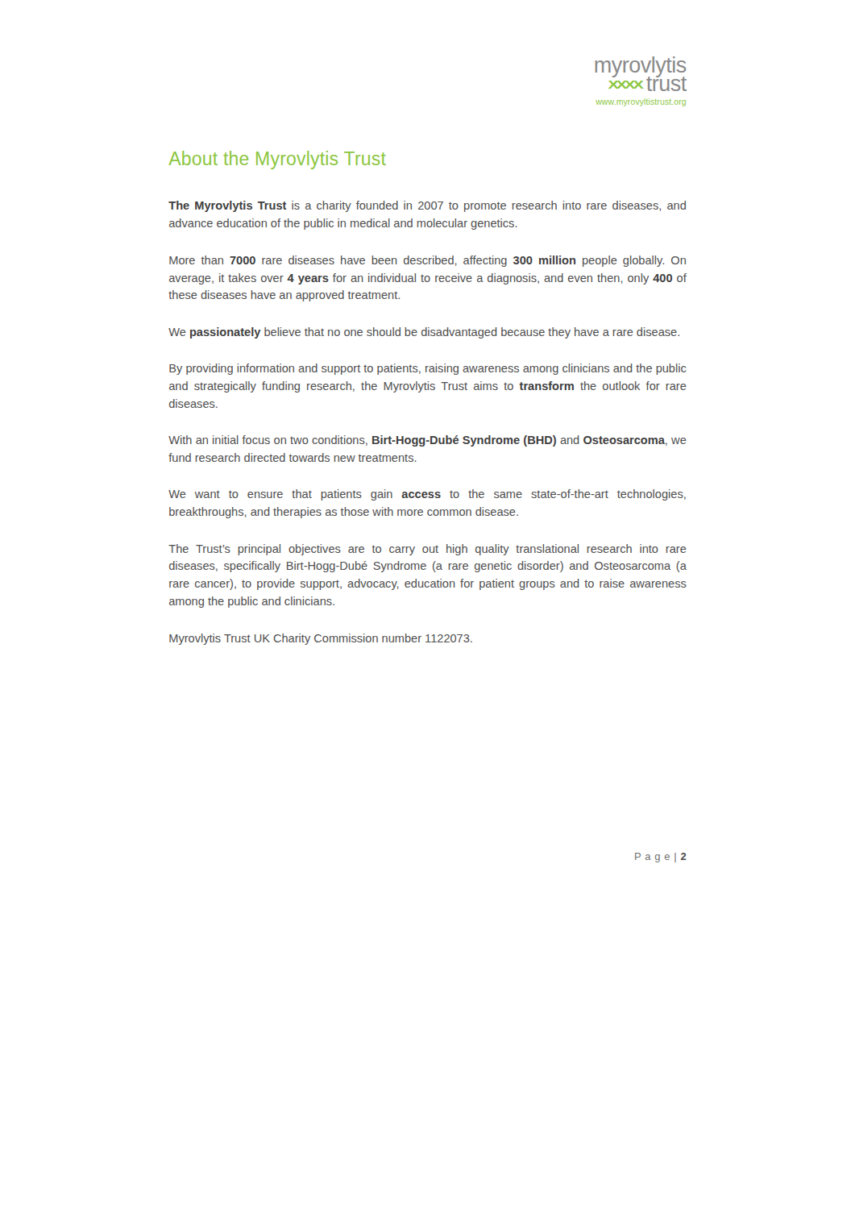myrovlytis
XXXX trust
www.myrovyltistrust.org
About the Myrovlytis Trust
The Myrovlytis Trust is a charity founded in 2007 to promote research into rare diseases, and advance education of the public in medical and molecular genetics.
More than 7000 rare diseases have been described, affecting 300 million people globally. On average, it takes over 4 years for an individual to receive a diagnosis, and even then, only 400 of these diseases have an approved treatment.
We passionately believe that no one should be disadvantaged because they have a rare disease.
By providing information and support to patients, raising awareness among clinicians and the public and strategically funding research, the Myrovlytis Trust aims to transform the outlook for rare diseases.
With an initial focus on two conditions, Birt-Hogg-Dubé Syndrome (BHD) and Osteosarcoma, we fund research directed towards new treatments.
We want to ensure that patients gain access to the same state-of-the-art technologies, breakthroughs, and therapies as those with more common disease.
The Trust’s principal objectives are to carry out high quality translational research into rare diseases, specifically Birt-Hogg-Dubé Syndrome (a rare genetic disorder) and Osteosarcoma (a rare cancer), to provide support, advocacy, education for patient groups and to raise awareness among the public and clinicians.
Myrovlytis Trust UK Charity Commission number 1122073.
P a g e | 2